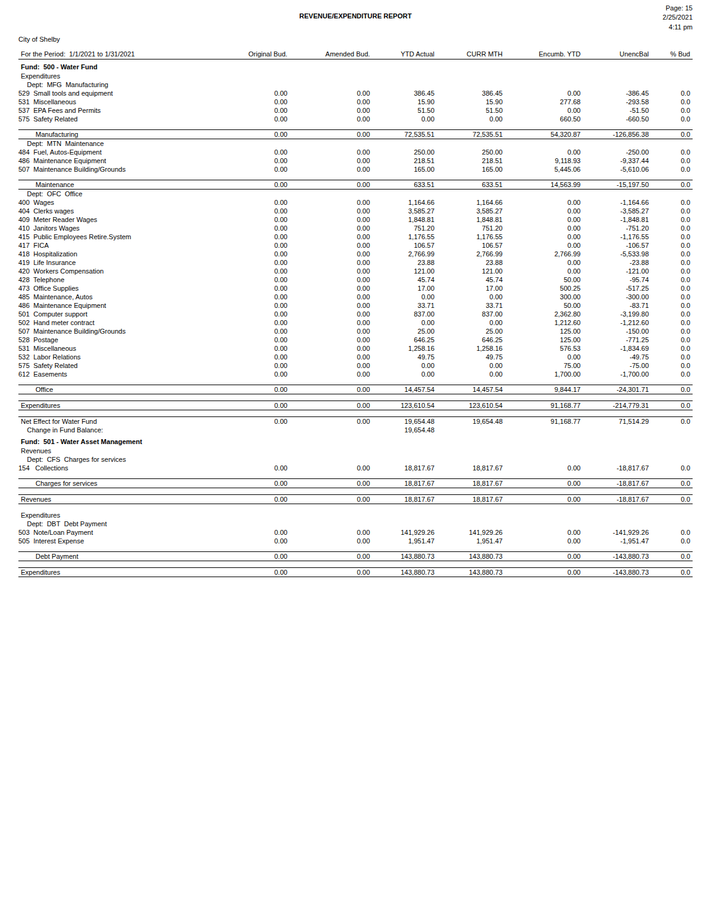REVENUE/EXPENDITURE REPORT
Page: 15
2/25/2021
4:11 pm
City of Shelby
| For the Period: 1/1/2021 to 1/31/2021 | Original Bud. | Amended Bud. | YTD Actual | CURR MTH | Encumb. YTD | UnencBal | % Bud |
| --- | --- | --- | --- | --- | --- | --- | --- |
| Fund: 500 - Water Fund |
| Expenditures |
| Dept: MFG Manufacturing |
| 529 Small tools and equipment | 0.00 | 0.00 | 386.45 | 386.45 | 0.00 | -386.45 | 0.0 |
| 531 Miscellaneous | 0.00 | 0.00 | 15.90 | 15.90 | 277.68 | -293.58 | 0.0 |
| 537 EPA Fees and Permits | 0.00 | 0.00 | 51.50 | 51.50 | 0.00 | -51.50 | 0.0 |
| 575 Safety Related | 0.00 | 0.00 | 0.00 | 0.00 | 660.50 | -660.50 | 0.0 |
| Manufacturing | 0.00 | 0.00 | 72,535.51 | 72,535.51 | 54,320.87 | -126,856.38 | 0.0 |
| Dept: MTN Maintenance |
| 484 Fuel, Autos-Equipment | 0.00 | 0.00 | 250.00 | 250.00 | 0.00 | -250.00 | 0.0 |
| 486 Maintenance Equipment | 0.00 | 0.00 | 218.51 | 218.51 | 9,118.93 | -9,337.44 | 0.0 |
| 507 Maintenance Building/Grounds | 0.00 | 0.00 | 165.00 | 165.00 | 5,445.06 | -5,610.06 | 0.0 |
| Maintenance | 0.00 | 0.00 | 633.51 | 633.51 | 14,563.99 | -15,197.50 | 0.0 |
| Dept: OFC Office |
| 400 Wages | 0.00 | 0.00 | 1,164.66 | 1,164.66 | 0.00 | -1,164.66 | 0.0 |
| 404 Clerks wages | 0.00 | 0.00 | 3,585.27 | 3,585.27 | 0.00 | -3,585.27 | 0.0 |
| 409 Meter Reader Wages | 0.00 | 0.00 | 1,848.81 | 1,848.81 | 0.00 | -1,848.81 | 0.0 |
| 410 Janitors Wages | 0.00 | 0.00 | 751.20 | 751.20 | 0.00 | -751.20 | 0.0 |
| 415 Public Employees Retire.System | 0.00 | 0.00 | 1,176.55 | 1,176.55 | 0.00 | -1,176.55 | 0.0 |
| 417 FICA | 0.00 | 0.00 | 106.57 | 106.57 | 0.00 | -106.57 | 0.0 |
| 418 Hospitalization | 0.00 | 0.00 | 2,766.99 | 2,766.99 | 2,766.99 | -5,533.98 | 0.0 |
| 419 Life Insurance | 0.00 | 0.00 | 23.88 | 23.88 | 0.00 | -23.88 | 0.0 |
| 420 Workers Compensation | 0.00 | 0.00 | 121.00 | 121.00 | 0.00 | -121.00 | 0.0 |
| 428 Telephone | 0.00 | 0.00 | 45.74 | 45.74 | 50.00 | -95.74 | 0.0 |
| 473 Office Supplies | 0.00 | 0.00 | 17.00 | 17.00 | 500.25 | -517.25 | 0.0 |
| 485 Maintenance, Autos | 0.00 | 0.00 | 0.00 | 0.00 | 300.00 | -300.00 | 0.0 |
| 486 Maintenance Equipment | 0.00 | 0.00 | 33.71 | 33.71 | 50.00 | -83.71 | 0.0 |
| 501 Computer support | 0.00 | 0.00 | 837.00 | 837.00 | 2,362.80 | -3,199.80 | 0.0 |
| 502 Hand meter contract | 0.00 | 0.00 | 0.00 | 0.00 | 1,212.60 | -1,212.60 | 0.0 |
| 507 Maintenance Building/Grounds | 0.00 | 0.00 | 25.00 | 25.00 | 125.00 | -150.00 | 0.0 |
| 528 Postage | 0.00 | 0.00 | 646.25 | 646.25 | 125.00 | -771.25 | 0.0 |
| 531 Miscellaneous | 0.00 | 0.00 | 1,258.16 | 1,258.16 | 576.53 | -1,834.69 | 0.0 |
| 532 Labor Relations | 0.00 | 0.00 | 49.75 | 49.75 | 0.00 | -49.75 | 0.0 |
| 575 Safety Related | 0.00 | 0.00 | 0.00 | 0.00 | 75.00 | -75.00 | 0.0 |
| 612 Easements | 0.00 | 0.00 | 0.00 | 0.00 | 1,700.00 | -1,700.00 | 0.0 |
| Office | 0.00 | 0.00 | 14,457.54 | 14,457.54 | 9,844.17 | -24,301.71 | 0.0 |
| Expenditures | 0.00 | 0.00 | 123,610.54 | 123,610.54 | 91,168.77 | -214,779.31 | 0.0 |
| Net Effect for Water Fund | 0.00 | 0.00 | 19,654.48 | 19,654.48 | 91,168.77 | 71,514.29 | 0.0 |
| Change in Fund Balance: | | | 19,654.48 | | | | |
| Fund: 501 - Water Asset Management |
| Revenues |
| Dept: CFS Charges for services |
| 154 Collections | 0.00 | 0.00 | 18,817.67 | 18,817.67 | 0.00 | -18,817.67 | 0.0 |
| Charges for services | 0.00 | 0.00 | 18,817.67 | 18,817.67 | 0.00 | -18,817.67 | 0.0 |
| Revenues | 0.00 | 0.00 | 18,817.67 | 18,817.67 | 0.00 | -18,817.67 | 0.0 |
| Expenditures |
| Dept: DBT Debt Payment |
| 503 Note/Loan Payment | 0.00 | 0.00 | 141,929.26 | 141,929.26 | 0.00 | -141,929.26 | 0.0 |
| 505 Interest Expense | 0.00 | 0.00 | 1,951.47 | 1,951.47 | 0.00 | -1,951.47 | 0.0 |
| Debt Payment | 0.00 | 0.00 | 143,880.73 | 143,880.73 | 0.00 | -143,880.73 | 0.0 |
| Expenditures | 0.00 | 0.00 | 143,880.73 | 143,880.73 | 0.00 | -143,880.73 | 0.0 |